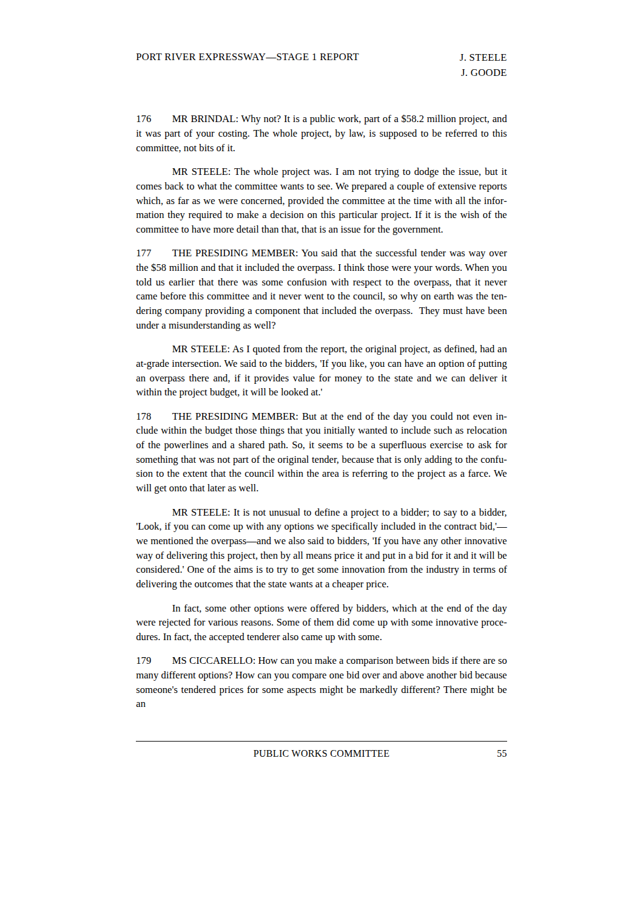Port River Expressway—Stage 1 Report
J. Steele
J. Goode
176 Mr Brindal: Why not? It is a public work, part of a $58.2 million project, and it was part of your costing. The whole project, by law, is supposed to be referred to this committee, not bits of it.
Mr Steele: The whole project was. I am not trying to dodge the issue, but it comes back to what the committee wants to see. We prepared a couple of extensive reports which, as far as we were concerned, provided the committee at the time with all the information they required to make a decision on this particular project. If it is the wish of the committee to have more detail than that, that is an issue for the government.
177 The Presiding Member: You said that the successful tender was way over the $58 million and that it included the overpass. I think those were your words. When you told us earlier that there was some confusion with respect to the overpass, that it never came before this committee and it never went to the council, so why on earth was the tendering company providing a component that included the overpass. They must have been under a misunderstanding as well?
Mr Steele: As I quoted from the report, the original project, as defined, had an at-grade intersection. We said to the bidders, 'If you like, you can have an option of putting an overpass there and, if it provides value for money to the state and we can deliver it within the project budget, it will be looked at.'
178 The Presiding Member: But at the end of the day you could not even include within the budget those things that you initially wanted to include such as relocation of the powerlines and a shared path. So, it seems to be a superfluous exercise to ask for something that was not part of the original tender, because that is only adding to the confusion to the extent that the council within the area is referring to the project as a farce. We will get onto that later as well.
Mr Steele: It is not unusual to define a project to a bidder; to say to a bidder, 'Look, if you can come up with any options we specifically included in the contract bid,'—we mentioned the overpass—and we also said to bidders, 'If you have any other innovative way of delivering this project, then by all means price it and put in a bid for it and it will be considered.' One of the aims is to try to get some innovation from the industry in terms of delivering the outcomes that the state wants at a cheaper price.
In fact, some other options were offered by bidders, which at the end of the day were rejected for various reasons. Some of them did come up with some innovative procedures. In fact, the accepted tenderer also came up with some.
179 Ms Ciccarello: How can you make a comparison between bids if there are so many different options? How can you compare one bid over and above another bid because someone's tendered prices for some aspects might be markedly different? There might be an
Public Works Committee
55